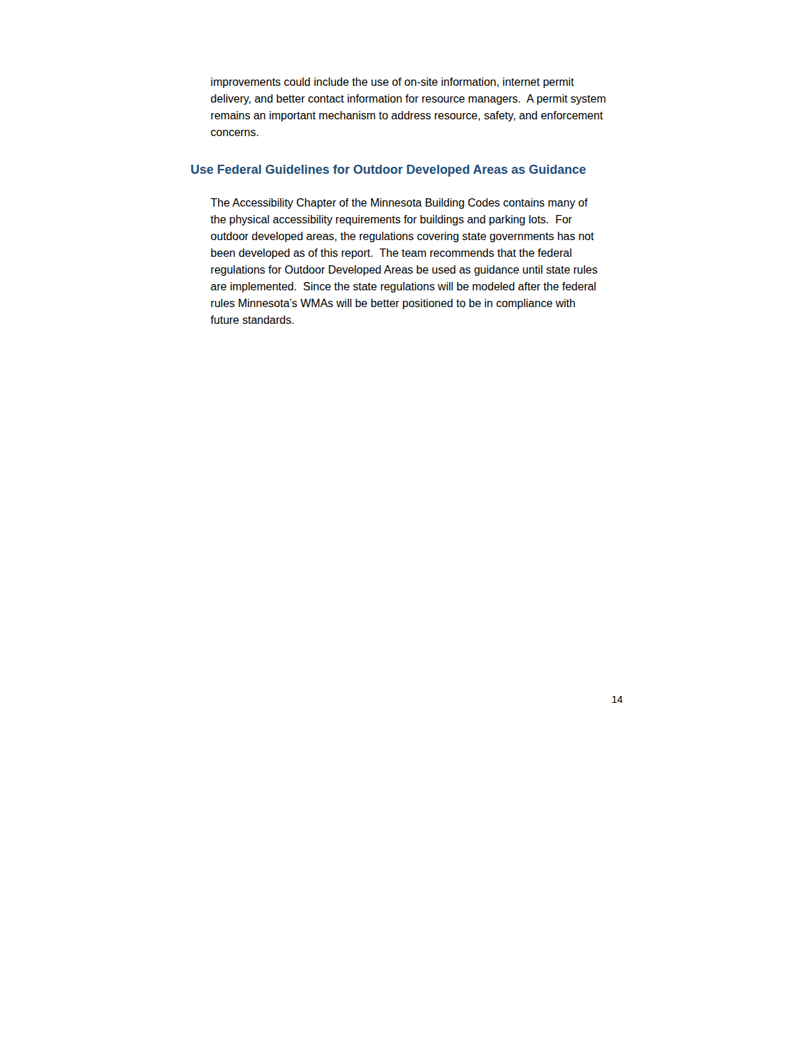improvements could include the use of on-site information, internet permit delivery, and better contact information for resource managers. A permit system remains an important mechanism to address resource, safety, and enforcement concerns.
Use Federal Guidelines for Outdoor Developed Areas as Guidance
The Accessibility Chapter of the Minnesota Building Codes contains many of the physical accessibility requirements for buildings and parking lots. For outdoor developed areas, the regulations covering state governments has not been developed as of this report. The team recommends that the federal regulations for Outdoor Developed Areas be used as guidance until state rules are implemented. Since the state regulations will be modeled after the federal rules Minnesota’s WMAs will be better positioned to be in compliance with future standards.
14